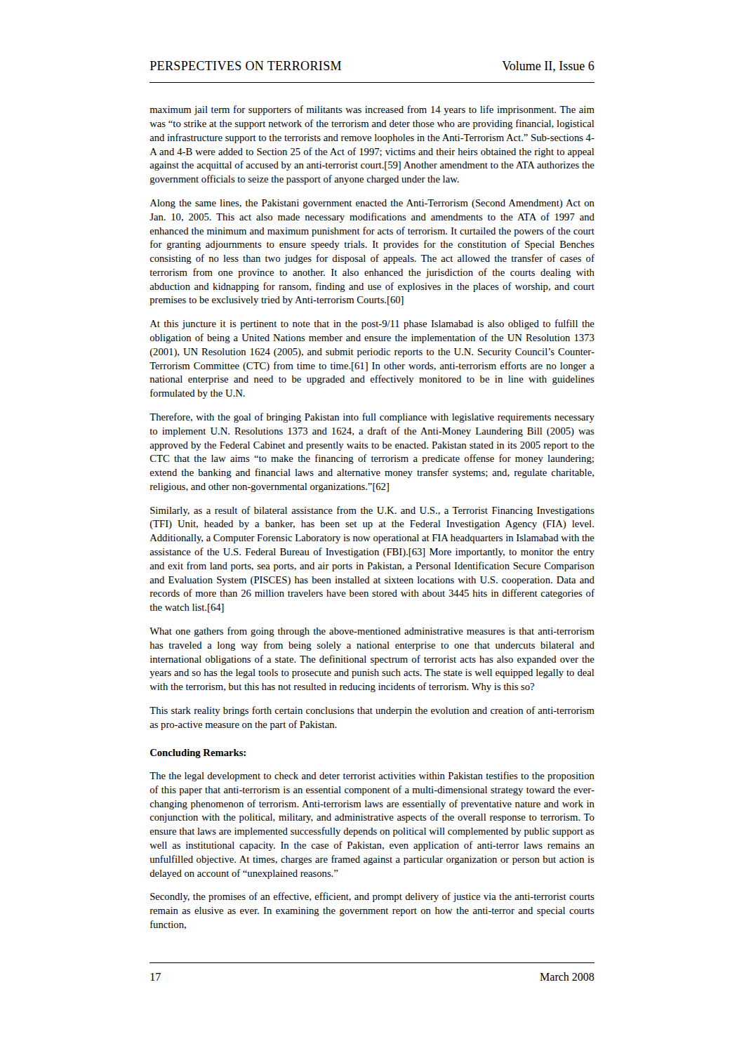PERSPECTIVES ON TERRORISM Volume II, Issue 6
maximum jail term for supporters of militants was increased from 14 years to life imprisonment. The aim was “to strike at the support network of the terrorism and deter those who are providing financial, logistical and infrastructure support to the terrorists and remove loopholes in the Anti-Terrorism Act.” Sub-sections 4-A and 4-B were added to Section 25 of the Act of 1997; victims and their heirs obtained the right to appeal against the acquittal of accused by an anti-terrorist court.[59] Another amendment to the ATA authorizes the government officials to seize the passport of anyone charged under the law.
Along the same lines, the Pakistani government enacted the Anti-Terrorism (Second Amendment) Act on Jan. 10, 2005. This act also made necessary modifications and amendments to the ATA of 1997 and enhanced the minimum and maximum punishment for acts of terrorism. It curtailed the powers of the court for granting adjournments to ensure speedy trials. It provides for the constitution of Special Benches consisting of no less than two judges for disposal of appeals. The act allowed the transfer of cases of terrorism from one province to another. It also enhanced the jurisdiction of the courts dealing with abduction and kidnapping for ransom, finding and use of explosives in the places of worship, and court premises to be exclusively tried by Anti-terrorism Courts.[60]
At this juncture it is pertinent to note that in the post-9/11 phase Islamabad is also obliged to fulfill the obligation of being a United Nations member and ensure the implementation of the UN Resolution 1373 (2001), UN Resolution 1624 (2005), and submit periodic reports to the U.N. Security Council’s Counter-Terrorism Committee (CTC) from time to time.[61] In other words, anti-terrorism efforts are no longer a national enterprise and need to be upgraded and effectively monitored to be in line with guidelines formulated by the U.N.
Therefore, with the goal of bringing Pakistan into full compliance with legislative requirements necessary to implement U.N. Resolutions 1373 and 1624, a draft of the Anti-Money Laundering Bill (2005) was approved by the Federal Cabinet and presently waits to be enacted. Pakistan stated in its 2005 report to the CTC that the law aims “to make the financing of terrorism a predicate offense for money laundering; extend the banking and financial laws and alternative money transfer systems; and, regulate charitable, religious, and other non-governmental organizations.”[62]
Similarly, as a result of bilateral assistance from the U.K. and U.S., a Terrorist Financing Investigations (TFI) Unit, headed by a banker, has been set up at the Federal Investigation Agency (FIA) level. Additionally, a Computer Forensic Laboratory is now operational at FIA headquarters in Islamabad with the assistance of the U.S. Federal Bureau of Investigation (FBI).[63] More importantly, to monitor the entry and exit from land ports, sea ports, and air ports in Pakistan, a Personal Identification Secure Comparison and Evaluation System (PISCES) has been installed at sixteen locations with U.S. cooperation. Data and records of more than 26 million travelers have been stored with about 3445 hits in different categories of the watch list.[64]
What one gathers from going through the above-mentioned administrative measures is that anti-terrorism has traveled a long way from being solely a national enterprise to one that undercuts bilateral and international obligations of a state. The definitional spectrum of terrorist acts has also expanded over the years and so has the legal tools to prosecute and punish such acts. The state is well equipped legally to deal with the terrorism, but this has not resulted in reducing incidents of terrorism. Why is this so?
This stark reality brings forth certain conclusions that underpin the evolution and creation of anti-terrorism as pro-active measure on the part of Pakistan.
Concluding Remarks:
The the legal development to check and deter terrorist activities within Pakistan testifies to the proposition of this paper that anti-terrorism is an essential component of a multi-dimensional strategy toward the ever-changing phenomenon of terrorism. Anti-terrorism laws are essentially of preventative nature and work in conjunction with the political, military, and administrative aspects of the overall response to terrorism. To ensure that laws are implemented successfully depends on political will complemented by public support as well as institutional capacity. In the case of Pakistan, even application of anti-terror laws remains an unfulfilled objective. At times, charges are framed against a particular organization or person but action is delayed on account of “unexplained reasons.”
Secondly, the promises of an effective, efficient, and prompt delivery of justice via the anti-terrorist courts remain as elusive as ever. In examining the government report on how the anti-terror and special courts function,
17 March 2008